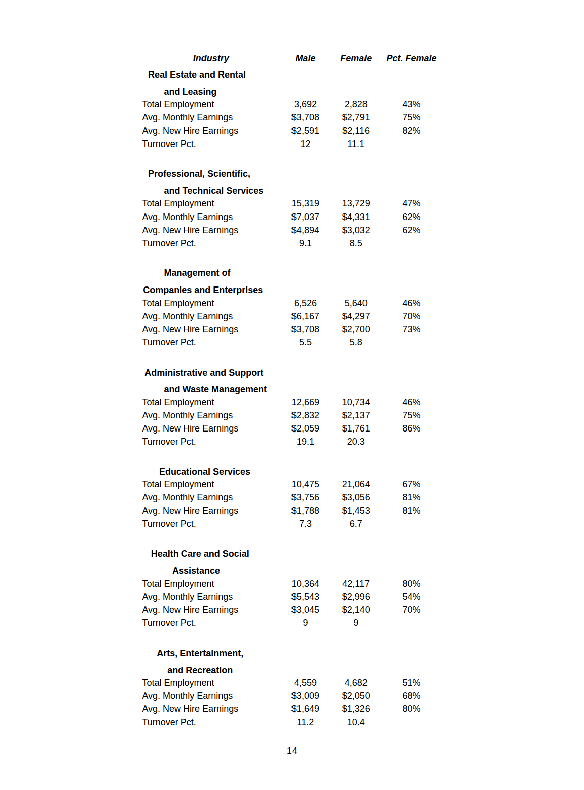| Industry | Male | Female | Pct. Female |
| --- | --- | --- | --- |
| Real Estate and Rental | | | |
| and Leasing | | | |
| Total Employment | 3,692 | 2,828 | 43% |
| Avg. Monthly Earnings | $3,708 | $2,791 | 75% |
| Avg. New Hire Earnings | $2,591 | $2,116 | 82% |
| Turnover Pct. | 12 | 11.1 | |
| Professional, Scientific, | | | |
| and Technical Services | | | |
| Total Employment | 15,319 | 13,729 | 47% |
| Avg. Monthly Earnings | $7,037 | $4,331 | 62% |
| Avg. New Hire Earnings | $4,894 | $3,032 | 62% |
| Turnover Pct. | 9.1 | 8.5 | |
| Management of | | | |
| Companies and Enterprises | | | |
| Total Employment | 6,526 | 5,640 | 46% |
| Avg. Monthly Earnings | $6,167 | $4,297 | 70% |
| Avg. New Hire Earnings | $3,708 | $2,700 | 73% |
| Turnover Pct. | 5.5 | 5.8 | |
| Administrative and Support | | | |
| and Waste Management | | | |
| Total Employment | 12,669 | 10,734 | 46% |
| Avg. Monthly Earnings | $2,832 | $2,137 | 75% |
| Avg. New Hire Earnings | $2,059 | $1,761 | 86% |
| Turnover Pct. | 19.1 | 20.3 | |
| Educational Services | | | |
| Total Employment | 10,475 | 21,064 | 67% |
| Avg. Monthly Earnings | $3,756 | $3,056 | 81% |
| Avg. New Hire Earnings | $1,788 | $1,453 | 81% |
| Turnover Pct. | 7.3 | 6.7 | |
| Health Care and Social | | | |
| Assistance | | | |
| Total Employment | 10,364 | 42,117 | 80% |
| Avg. Monthly Earnings | $5,543 | $2,996 | 54% |
| Avg. New Hire Earnings | $3,045 | $2,140 | 70% |
| Turnover Pct. | 9 | 9 | |
| Arts, Entertainment, | | | |
| and Recreation | | | |
| Total Employment | 4,559 | 4,682 | 51% |
| Avg. Monthly Earnings | $3,009 | $2,050 | 68% |
| Avg. New Hire Earnings | $1,649 | $1,326 | 80% |
| Turnover Pct. | 11.2 | 10.4 | |
14